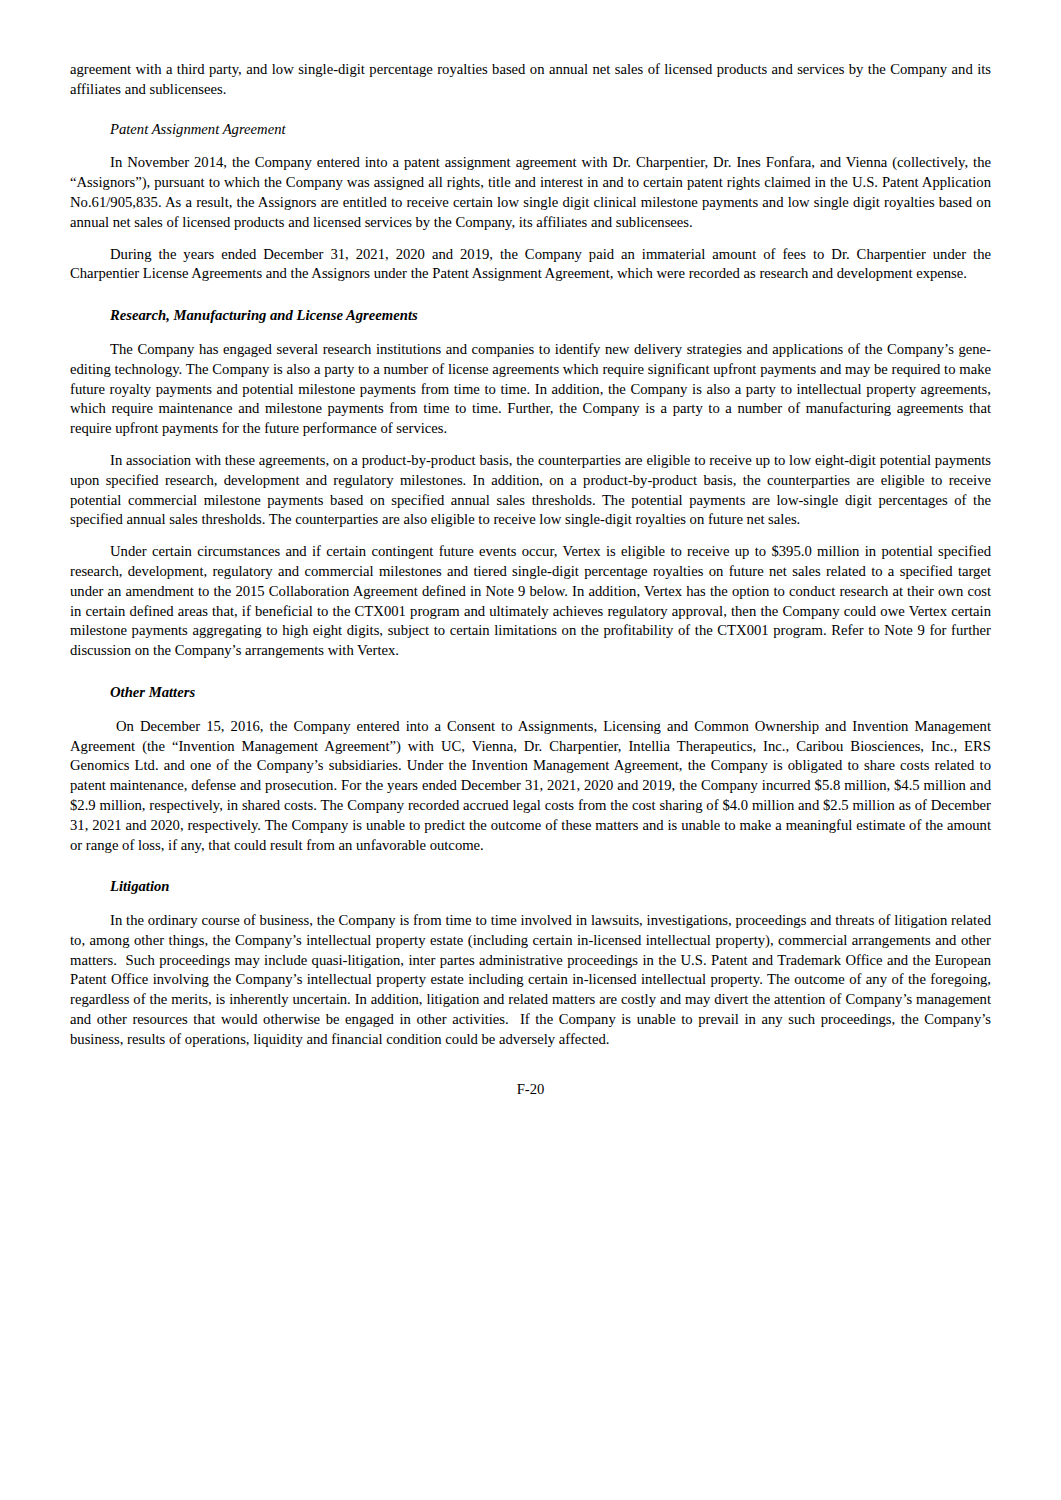agreement with a third party, and low single-digit percentage royalties based on annual net sales of licensed products and services by the Company and its affiliates and sublicensees.
Patent Assignment Agreement
In November 2014, the Company entered into a patent assignment agreement with Dr. Charpentier, Dr. Ines Fonfara, and Vienna (collectively, the “Assignors”), pursuant to which the Company was assigned all rights, title and interest in and to certain patent rights claimed in the U.S. Patent Application No.61/905,835. As a result, the Assignors are entitled to receive certain low single digit clinical milestone payments and low single digit royalties based on annual net sales of licensed products and licensed services by the Company, its affiliates and sublicensees.
During the years ended December 31, 2021, 2020 and 2019, the Company paid an immaterial amount of fees to Dr. Charpentier under the Charpentier License Agreements and the Assignors under the Patent Assignment Agreement, which were recorded as research and development expense.
Research, Manufacturing and License Agreements
The Company has engaged several research institutions and companies to identify new delivery strategies and applications of the Company’s gene-editing technology. The Company is also a party to a number of license agreements which require significant upfront payments and may be required to make future royalty payments and potential milestone payments from time to time. In addition, the Company is also a party to intellectual property agreements, which require maintenance and milestone payments from time to time. Further, the Company is a party to a number of manufacturing agreements that require upfront payments for the future performance of services.
In association with these agreements, on a product-by-product basis, the counterparties are eligible to receive up to low eight-digit potential payments upon specified research, development and regulatory milestones. In addition, on a product-by-product basis, the counterparties are eligible to receive potential commercial milestone payments based on specified annual sales thresholds. The potential payments are low-single digit percentages of the specified annual sales thresholds. The counterparties are also eligible to receive low single-digit royalties on future net sales.
Under certain circumstances and if certain contingent future events occur, Vertex is eligible to receive up to $395.0 million in potential specified research, development, regulatory and commercial milestones and tiered single-digit percentage royalties on future net sales related to a specified target under an amendment to the 2015 Collaboration Agreement defined in Note 9 below. In addition, Vertex has the option to conduct research at their own cost in certain defined areas that, if beneficial to the CTX001 program and ultimately achieves regulatory approval, then the Company could owe Vertex certain milestone payments aggregating to high eight digits, subject to certain limitations on the profitability of the CTX001 program. Refer to Note 9 for further discussion on the Company’s arrangements with Vertex.
Other Matters
On December 15, 2016, the Company entered into a Consent to Assignments, Licensing and Common Ownership and Invention Management Agreement (the “Invention Management Agreement”) with UC, Vienna, Dr. Charpentier, Intellia Therapeutics, Inc., Caribou Biosciences, Inc., ERS Genomics Ltd. and one of the Company’s subsidiaries. Under the Invention Management Agreement, the Company is obligated to share costs related to patent maintenance, defense and prosecution. For the years ended December 31, 2021, 2020 and 2019, the Company incurred $5.8 million, $4.5 million and $2.9 million, respectively, in shared costs. The Company recorded accrued legal costs from the cost sharing of $4.0 million and $2.5 million as of December 31, 2021 and 2020, respectively. The Company is unable to predict the outcome of these matters and is unable to make a meaningful estimate of the amount or range of loss, if any, that could result from an unfavorable outcome.
Litigation
In the ordinary course of business, the Company is from time to time involved in lawsuits, investigations, proceedings and threats of litigation related to, among other things, the Company’s intellectual property estate (including certain in-licensed intellectual property), commercial arrangements and other matters. Such proceedings may include quasi-litigation, inter partes administrative proceedings in the U.S. Patent and Trademark Office and the European Patent Office involving the Company’s intellectual property estate including certain in-licensed intellectual property. The outcome of any of the foregoing, regardless of the merits, is inherently uncertain. In addition, litigation and related matters are costly and may divert the attention of Company’s management and other resources that would otherwise be engaged in other activities. If the Company is unable to prevail in any such proceedings, the Company’s business, results of operations, liquidity and financial condition could be adversely affected.
F-20